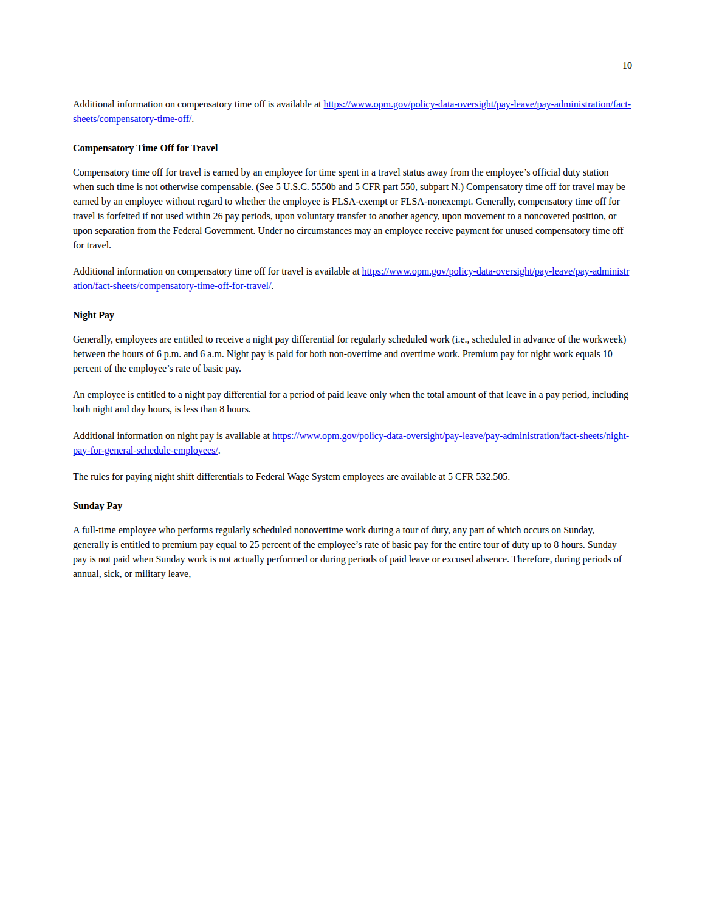10
Additional information on compensatory time off is available at https://www.opm.gov/policy-data-oversight/pay-leave/pay-administration/fact-sheets/compensatory-time-off/.
Compensatory Time Off for Travel
Compensatory time off for travel is earned by an employee for time spent in a travel status away from the employee’s official duty station when such time is not otherwise compensable. (See 5 U.S.C. 5550b and 5 CFR part 550, subpart N.) Compensatory time off for travel may be earned by an employee without regard to whether the employee is FLSA-exempt or FLSA-nonexempt. Generally, compensatory time off for travel is forfeited if not used within 26 pay periods, upon voluntary transfer to another agency, upon movement to a noncovered position, or upon separation from the Federal Government. Under no circumstances may an employee receive payment for unused compensatory time off for travel.
Additional information on compensatory time off for travel is available at https://www.opm.gov/policy-data-oversight/pay-leave/pay-administration/fact-sheets/compensatory-time-off-for-travel/.
Night Pay
Generally, employees are entitled to receive a night pay differential for regularly scheduled work (i.e., scheduled in advance of the workweek) between the hours of 6 p.m. and 6 a.m. Night pay is paid for both non-overtime and overtime work. Premium pay for night work equals 10 percent of the employee’s rate of basic pay.
An employee is entitled to a night pay differential for a period of paid leave only when the total amount of that leave in a pay period, including both night and day hours, is less than 8 hours.
Additional information on night pay is available at https://www.opm.gov/policy-data-oversight/pay-leave/pay-administration/fact-sheets/night-pay-for-general-schedule-employees/.
The rules for paying night shift differentials to Federal Wage System employees are available at 5 CFR 532.505.
Sunday Pay
A full-time employee who performs regularly scheduled nonovertime work during a tour of duty, any part of which occurs on Sunday, generally is entitled to premium pay equal to 25 percent of the employee’s rate of basic pay for the entire tour of duty up to 8 hours. Sunday pay is not paid when Sunday work is not actually performed or during periods of paid leave or excused absence. Therefore, during periods of annual, sick, or military leave,